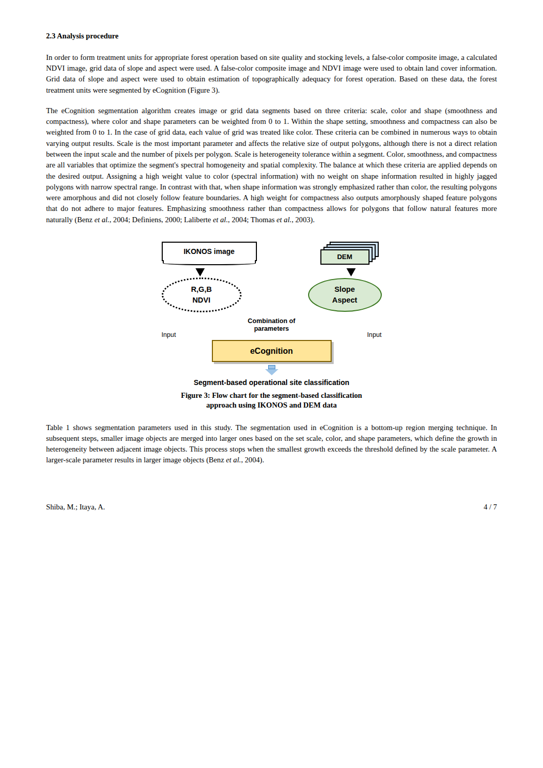2.3 Analysis procedure
In order to form treatment units for appropriate forest operation based on site quality and stocking levels, a false-color composite image, a calculated NDVI image, grid data of slope and aspect were used. A false-color composite image and NDVI image were used to obtain land cover information. Grid data of slope and aspect were used to obtain estimation of topographically adequacy for forest operation. Based on these data, the forest treatment units were segmented by eCognition (Figure 3).
The eCognition segmentation algorithm creates image or grid data segments based on three criteria: scale, color and shape (smoothness and compactness), where color and shape parameters can be weighted from 0 to 1. Within the shape setting, smoothness and compactness can also be weighted from 0 to 1. In the case of grid data, each value of grid was treated like color. These criteria can be combined in numerous ways to obtain varying output results. Scale is the most important parameter and affects the relative size of output polygons, although there is not a direct relation between the input scale and the number of pixels per polygon. Scale is heterogeneity tolerance within a segment. Color, smoothness, and compactness are all variables that optimize the segment's spectral homogeneity and spatial complexity. The balance at which these criteria are applied depends on the desired output. Assigning a high weight value to color (spectral information) with no weight on shape information resulted in highly jagged polygons with narrow spectral range. In contrast with that, when shape information was strongly emphasized rather than color, the resulting polygons were amorphous and did not closely follow feature boundaries. A high weight for compactness also outputs amorphously shaped feature polygons that do not adhere to major features. Emphasizing smoothness rather than compactness allows for polygons that follow natural features more naturally (Benz et al., 2004; Definiens, 2000; Laliberte et al., 2004; Thomas et al., 2003).
IKONOS image
DEM
R,G,B
NDVI
Slope
Aspect
Combination of
parameters
Input
Input
eCognition
Segment-based operational site classification
Figure 3: Flow chart for the segment-based classification
approach using IKONOS and DEM data
Table 1 shows segmentation parameters used in this study. The segmentation used in eCognition is a bottom-up region merging technique. In subsequent steps, smaller image objects are merged into larger ones based on the set scale, color, and shape parameters, which define the growth in heterogeneity between adjacent image objects. This process stops when the smallest growth exceeds the threshold defined by the scale parameter. A larger-scale parameter results in larger image objects (Benz et al., 2004).
Shiba, M.; Itaya, A.
4 / 7